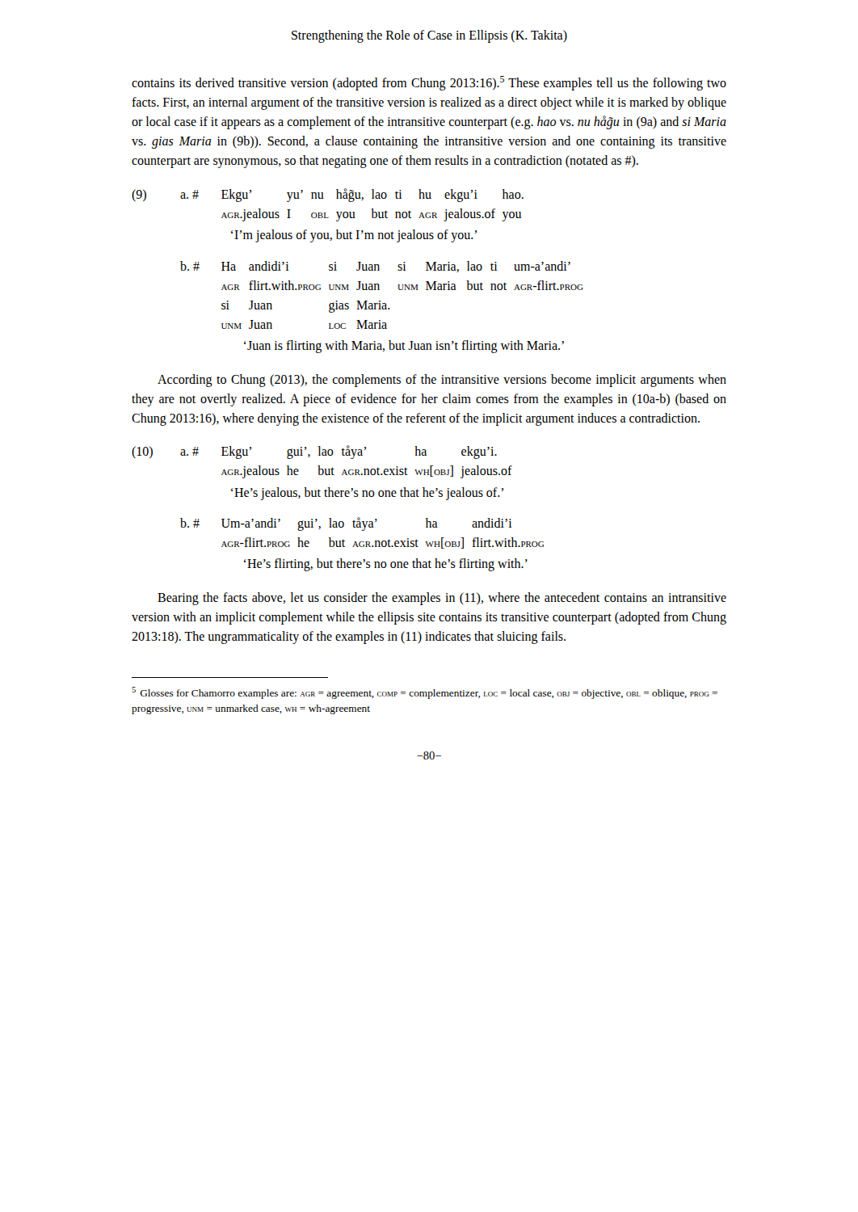Strengthening the Role of Case in Ellipsis (K. Takita)
contains its derived transitive version (adopted from Chung 2013:16).5 These examples tell us the following two facts. First, an internal argument of the transitive version is realized as a direct object while it is marked by oblique or local case if it appears as a complement of the intransitive counterpart (e.g. hao vs. nu håg̃u in (9a) and si Maria vs. gias Maria in (9b)). Second, a clause containing the intransitive version and one containing its transitive counterpart are synonymous, so that negating one of them results in a contradiction (notated as #).
| (9) | a. # | Ekgu’ | yu’ | nu | håg̃u, | lao | ti | hu | ekgu’i | hao. |
| | | agr .jealous | I | obl | you | but | not | agr | jealous.of | you |
‘I’m jealous of you, but I’m not jealous of you.’
| | b. # | Ha | andidi’i | si | Juan | si | Maria, | lao | ti | um-a’andi’ |
| | | agr | flirt.with. prog | unm | Juan | unm | Maria | but | not | agr -flirt. prog |
| | | si | Juan | gias | Maria. | |
| | | unm | Juan | loc | Maria | |
‘Juan is flirting with Maria, but Juan isn’t flirting with Maria.’
According to Chung (2013), the complements of the intransitive versions become implicit arguments when they are not overtly realized. A piece of evidence for her claim comes from the examples in (10a-b) (based on Chung 2013:16), where denying the existence of the referent of the implicit argument induces a contradiction.
| (10) | a. # | Ekgu’ | gui’, | lao | tåya’ | ha | ekgu’i. |
| | | agr .jealous | he | but | agr .not.exist | wh [ obj ] | jealous.of |
‘He’s jealous, but there’s no one that he’s jealous of.’
| | b. # | Um-a’andi’ | gui’, | lao | tåya’ | ha | andidi’i |
| | | agr -flirt. prog | he | but | agr .not.exist | wh [ obj ] | flirt.with. prog |
‘He’s flirting, but there’s no one that he’s flirting with.’
Bearing the facts above, let us consider the examples in (11), where the antecedent contains an intransitive version with an implicit complement while the ellipsis site contains its transitive counterpart (adopted from Chung 2013:18). The ungrammaticality of the examples in (11) indicates that sluicing fails.
5 Glosses for Chamorro examples are: agr = agreement, comp = complementizer, loc = local case, obj = objective, obl = oblique, prog = progressive, unm = unmarked case, wh = wh-agreement
−80−